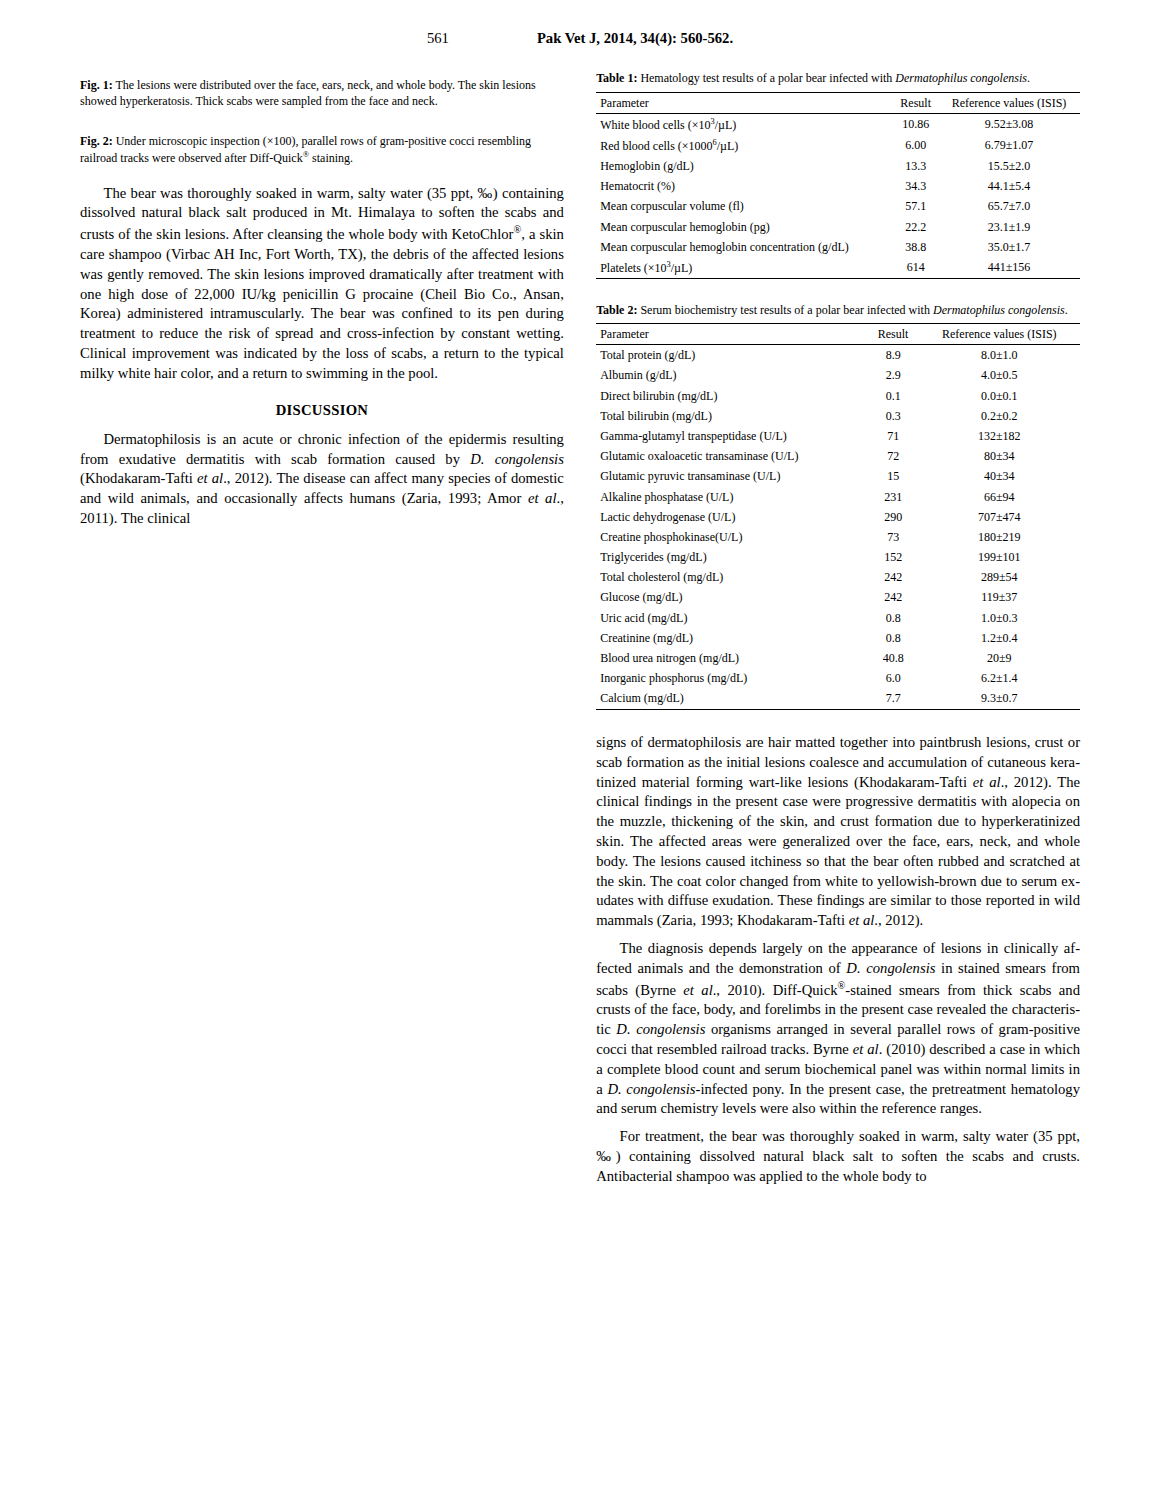561 Pak Vet J, 2014, 34(4): 560-562.
Fig. 1: The lesions were distributed over the face, ears, neck, and whole body. The skin lesions showed hyperkeratosis. Thick scabs were sampled from the face and neck.
Fig. 2: Under microscopic inspection (×100), parallel rows of gram-positive cocci resembling railroad tracks were observed after Diff-Quick® staining.
The bear was thoroughly soaked in warm, salty water (35 ppt, ‰) containing dissolved natural black salt produced in Mt. Himalaya to soften the scabs and crusts of the skin lesions. After cleansing the whole body with KetoChlor®, a skin care shampoo (Virbac AH Inc, Fort Worth, TX), the debris of the affected lesions was gently removed. The skin lesions improved dramatically after treatment with one high dose of 22,000 IU/kg penicillin G procaine (Cheil Bio Co., Ansan, Korea) administered intramuscularly. The bear was confined to its pen during treatment to reduce the risk of spread and cross-infection by constant wetting. Clinical improvement was indicated by the loss of scabs, a return to the typical milky white hair color, and a return to swimming in the pool.
DISCUSSION
Dermatophilosis is an acute or chronic infection of the epidermis resulting from exudative dermatitis with scab formation caused by D. congolensis (Khodakaram-Tafti et al., 2012). The disease can affect many species of domestic and wild animals, and occasionally affects humans (Zaria, 1993; Amor et al., 2011). The clinical
Table 1: Hematology test results of a polar bear infected with Dermatophilus congolensis .
| Parameter | Result | Reference values (ISIS) |
| --- | --- | --- |
| White blood cells (×10 3 /µL) | 10.86 | 9.52±3.08 |
| Red blood cells (×1000 6 /µL) | 6.00 | 6.79±1.07 |
| Hemoglobin (g/dL) | 13.3 | 15.5±2.0 |
| Hematocrit (%) | 34.3 | 44.1±5.4 |
| Mean corpuscular volume (fl) | 57.1 | 65.7±7.0 |
| Mean corpuscular hemoglobin (pg) | 22.2 | 23.1±1.9 |
| Mean corpuscular hemoglobin concentration (g/dL) | 38.8 | 35.0±1.7 |
| Platelets (×10 3 /µL) | 614 | 441±156 |
Table 2: Serum biochemistry test results of a polar bear infected with Dermatophilus congolensis .
| Parameter | Result | Reference values (ISIS) |
| --- | --- | --- |
| Total protein (g/dL) | 8.9 | 8.0±1.0 |
| Albumin (g/dL) | 2.9 | 4.0±0.5 |
| Direct bilirubin (mg/dL) | 0.1 | 0.0±0.1 |
| Total bilirubin (mg/dL) | 0.3 | 0.2±0.2 |
| Gamma-glutamyl transpeptidase (U/L) | 71 | 132±182 |
| Glutamic oxaloacetic transaminase (U/L) | 72 | 80±34 |
| Glutamic pyruvic transaminase (U/L) | 15 | 40±34 |
| Alkaline phosphatase (U/L) | 231 | 66±94 |
| Lactic dehydrogenase (U/L) | 290 | 707±474 |
| Creatine phosphokinase(U/L) | 73 | 180±219 |
| Triglycerides (mg/dL) | 152 | 199±101 |
| Total cholesterol (mg/dL) | 242 | 289±54 |
| Glucose (mg/dL) | 242 | 119±37 |
| Uric acid (mg/dL) | 0.8 | 1.0±0.3 |
| Creatinine (mg/dL) | 0.8 | 1.2±0.4 |
| Blood urea nitrogen (mg/dL) | 40.8 | 20±9 |
| Inorganic phosphorus (mg/dL) | 6.0 | 6.2±1.4 |
| Calcium (mg/dL) | 7.7 | 9.3±0.7 |
signs of dermatophilosis are hair matted together into paintbrush lesions, crust or scab formation as the initial lesions coalesce and accumulation of cutaneous keratinized material forming wart-like lesions (Khodakaram-Tafti et al., 2012). The clinical findings in the present case were progressive dermatitis with alopecia on the muzzle, thickening of the skin, and crust formation due to hyperkeratinized skin. The affected areas were generalized over the face, ears, neck, and whole body. The lesions caused itchiness so that the bear often rubbed and scratched at the skin. The coat color changed from white to yellowish-brown due to serum exudates with diffuse exudation. These findings are similar to those reported in wild mammals (Zaria, 1993; Khodakaram-Tafti et al., 2012).
The diagnosis depends largely on the appearance of lesions in clinically affected animals and the demonstration of D. congolensis in stained smears from scabs (Byrne et al., 2010). Diff-Quick®-stained smears from thick scabs and crusts of the face, body, and forelimbs in the present case revealed the characteristic D. congolensis organisms arranged in several parallel rows of gram-positive cocci that resembled railroad tracks. Byrne et al. (2010) described a case in which a complete blood count and serum biochemical panel was within normal limits in a D. congolensis-infected pony. In the present case, the pretreatment hematology and serum chemistry levels were also within the reference ranges.
For treatment, the bear was thoroughly soaked in warm, salty water (35 ppt, ‰) containing dissolved natural black salt to soften the scabs and crusts. Antibacterial shampoo was applied to the whole body to